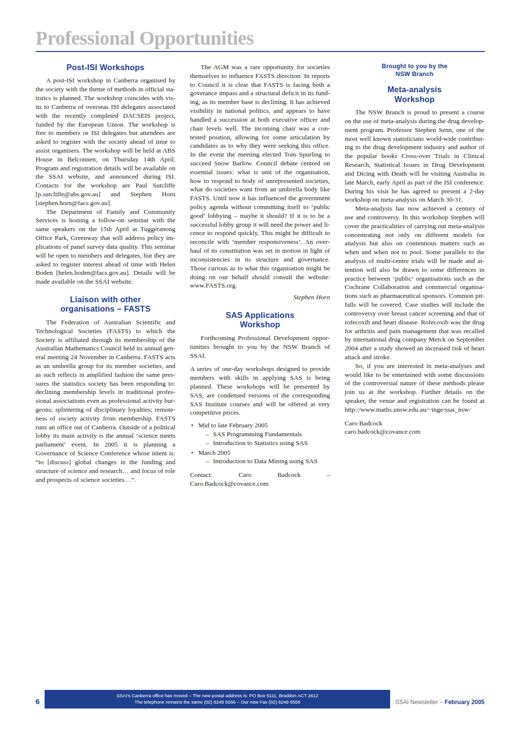Professional Opportunities
Post-ISI Workshops
A post-ISI workshop in Canberra organised by the society with the theme of methods in official statistics is planned. The workshop coincides with visits to Canberra of overseas ISI delegates associated with the recently completed DACSEIS project, funded by the European Union. The workshop is free to members or ISI delegates but attendees are asked to register with the society ahead of time to assist organisers. The workshop will be held at ABS House in Belconnen, on Thursday 14th April. Program and registration details will be available on the SSAI website, and announced during ISI. Contacts for the workshop are Paul Sutcliffe [p.sutcliffe@abs.gov.au] and Stephen Horn [stephen.horn@facs.gov.au].
The Department of Family and Community Services is hosting a follow-on seminar with the same speakers on the 15th April at Tuggeranong Office Park, Greenway that will address policy implications of panel survey data quality. This seminar will be open to members and delegates, but they are asked to register interest ahead of time with Helen Boden [helen.boden@facs.gov.au]. Details will be made available on the SSAI website.
Liaison with other
organisations – FASTS
The Federation of Australian Scientific and Technological Societies (FASTS) to which the Society is affiliated through its membership of the Australian Mathematics Council held its annual general meeting 24 November in Canberra. FASTS acts as an umbrella group for its member societies, and as such reflects in amplified fashion the same pressures the statistics society has been responding to: declining membership levels in traditional professional associations even as professional activity burgeons; splintering of disciplinary loyalties; remoteness of society activity from membership. FASTS runs an office out of Canberra. Outside of a political lobby its main activity is the annual ‘science meets parliament’ event. In 2005 it is planning a Governance of Science Conference whose intent is: “to [discuss] global changes in the funding and structure of science and research… and focus of role and prospects of science societies…”.
The AGM was a rare opportunity for societies themselves to influence FASTS direction. In reports to Council it is clear that FASTS is facing both a goverance impass and a structural deficit in its funding, as its member base is declining. It has achieved visibility in national politics, and appears to have handled a succession at both executive officer and chair levels well. The incoming chair was a contested position, allowing for some articulation by candidates as to why they were seeking this office. In the event the meeting elected Tom Spurling to succeed Snow Barlow. Council debate centred on essential issues: what is unit of the organisation, how to respond to body of unrepresented societies, what do societies want from an umbrella body like FASTS. Until now it has influenced the government policy agenda without committing itself to ‘public good’ lobbying – maybe it should? If it is to be a successful lobby group it will need the power and licence to respond quickly. This might be difficult to reconcile with ‘member responsiveness’. An overhaul of its constitution was set in motion in light of inconsistencies in its structure and governance. Those curious as to what this organisation might be doing on our behalf should consult the website: www.FASTS.org.
Stephen Horn
SAS Applications
Workshop
Forthcoming Professional Development opportunities brought to you by the NSW Branch of SSAI.
A series of one-day workshops designed to provide members with skills in applying SAS is being planned. These workshops will be presented by SAS, are condensed versions of the corresponding SAS Institute courses and will be offered at very competitive prices.
Mid to late February 2005
SAS Programming Fundamentals
Introduction to Statistics using SAS
March 2005
Introduction to Data Mining using SAS
Contact: Caro Badcock – Caro.Badcock@covance.com
Brought to you by the
NSW Branch
Meta-analysis
Workshop
The NSW Branch is proud to present a course on the use of meta-analysis during the drug development program. Professor Stephen Senn, one of the most well known statisticians world-wide contributing to the drug development industry and author of the popular books Cross-over Trials in Clinical Research, Statistical Issues in Drug Development and Dicing with Death will be visiting Australia in late March, early April as part of the ISI conference. During his visit he has agreed to present a 2-day workshop on meta-analysis on March 30-31.
Meta-analysis has now achieved a century of use and controversy. In this workshop Stephen will cover the practicalities of carrying out meta-analysis concentrating not only on different models for analysis but also on contentious matters such as when and when not to pool. Some parallels to the analysis of multi-centre trials will be made and attention will also be drawn to some differences in practice between ‘public’ organisations such as the Cochrane Collaboration and commercial organisations such as pharmaceutical sponsors. Common pitfalls will be covered. Case studies will include the controversy over breast cancer screening and that of rofecoxib and heart disease. Rofecoxib was the drug for arthritis and pain management that was recalled by international drug company Merck on September 2004 after a study showed an increased risk of heart attack and stroke.
So, if you are interested in meta-analyses and would like to be entertained with some discussions of the controversial nature of these methods please join us at the workshop. Further details on the speaker, the venue and registration can be found at http://www.maths.unsw.edu.au/~inge/ssai_nsw/
Caro Badcock
caro.badcock@covance.com
6
SSAI’s Canberra office has moved – The new postal address is: PO Box 5111, Braddon ACT 2612
The telephone remains the same (02) 6249 8266 – Our new Fax (02) 6249 6558
SSAI Newsletter – February 2005